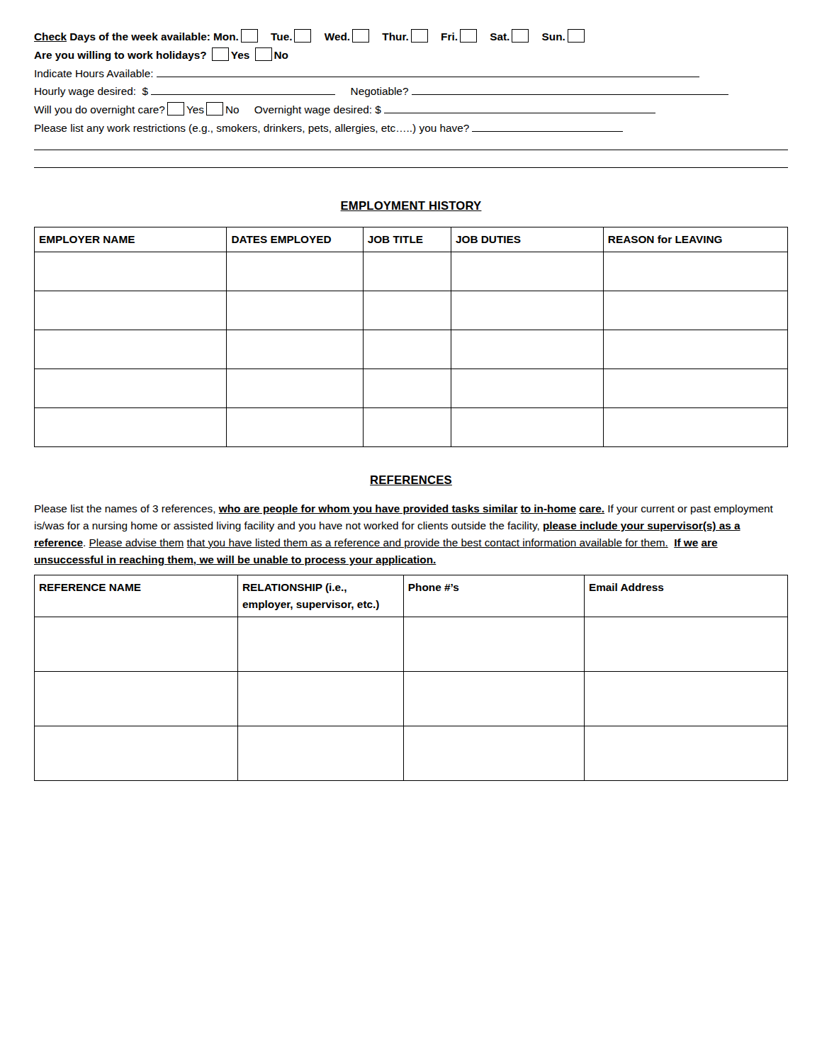Check Days of the week available: Mon. Tue. Wed. Thur. Fri. Sat. Sun.
Are you willing to work holidays? Yes No
Indicate Hours Available:
Hourly wage desired: $ Negotiable?
Will you do overnight care? Yes No Overnight wage desired: $
Please list any work restrictions (e.g., smokers, drinkers, pets, allergies, etc…..) you have?
EMPLOYMENT HISTORY
| EMPLOYER NAME | DATES EMPLOYED | JOB TITLE | JOB DUTIES | REASON for LEAVING |
| --- | --- | --- | --- | --- |
REFERENCES
Please list the names of 3 references, who are people for whom you have provided tasks similar to in-home care. If your current or past employment is/was for a nursing home or assisted living facility and you have not worked for clients outside the facility, please include your supervisor(s) as a reference. Please advise them that you have listed them as a reference and provide the best contact information available for them. If we are unsuccessful in reaching them, we will be unable to process your application.
| REFERENCE NAME | RELATIONSHIP (i.e., employer, supervisor, etc.) | Phone #’s | Email Address |
| --- | --- | --- | --- |